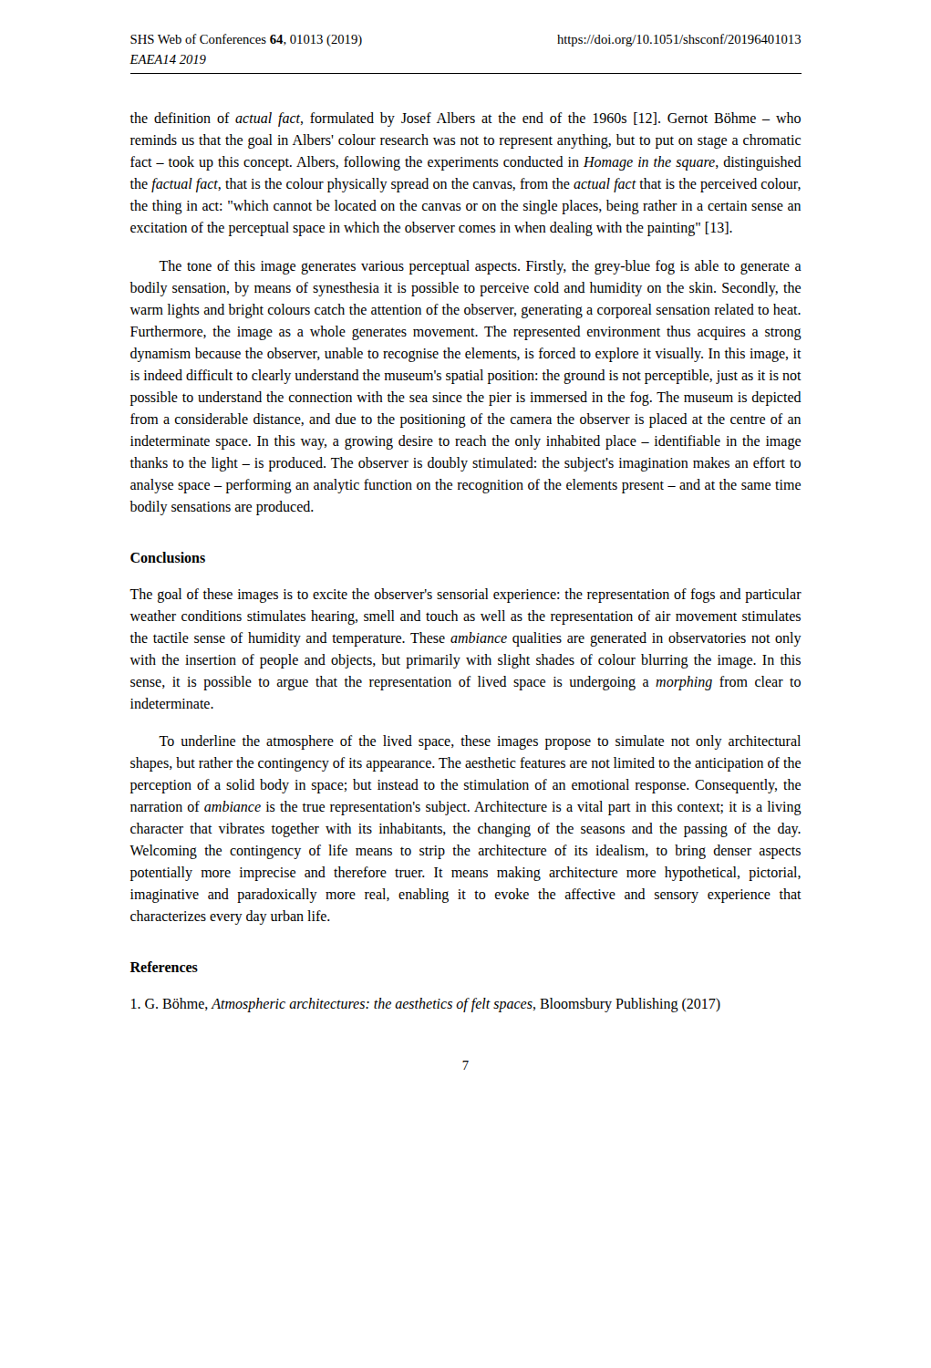SHS Web of Conferences 64, 01013 (2019)
EAEA14 2019
https://doi.org/10.1051/shsconf/20196401013
the definition of actual fact, formulated by Josef Albers at the end of the 1960s [12]. Gernot Böhme – who reminds us that the goal in Albers' colour research was not to represent anything, but to put on stage a chromatic fact – took up this concept. Albers, following the experiments conducted in Homage in the square, distinguished the factual fact, that is the colour physically spread on the canvas, from the actual fact that is the perceived colour, the thing in act: "which cannot be located on the canvas or on the single places, being rather in a certain sense an excitation of the perceptual space in which the observer comes in when dealing with the painting" [13].
The tone of this image generates various perceptual aspects. Firstly, the grey-blue fog is able to generate a bodily sensation, by means of synesthesia it is possible to perceive cold and humidity on the skin. Secondly, the warm lights and bright colours catch the attention of the observer, generating a corporeal sensation related to heat. Furthermore, the image as a whole generates movement. The represented environment thus acquires a strong dynamism because the observer, unable to recognise the elements, is forced to explore it visually. In this image, it is indeed difficult to clearly understand the museum's spatial position: the ground is not perceptible, just as it is not possible to understand the connection with the sea since the pier is immersed in the fog. The museum is depicted from a considerable distance, and due to the positioning of the camera the observer is placed at the centre of an indeterminate space. In this way, a growing desire to reach the only inhabited place – identifiable in the image thanks to the light – is produced. The observer is doubly stimulated: the subject's imagination makes an effort to analyse space – performing an analytic function on the recognition of the elements present – and at the same time bodily sensations are produced.
Conclusions
The goal of these images is to excite the observer's sensorial experience: the representation of fogs and particular weather conditions stimulates hearing, smell and touch as well as the representation of air movement stimulates the tactile sense of humidity and temperature. These ambiance qualities are generated in observatories not only with the insertion of people and objects, but primarily with slight shades of colour blurring the image. In this sense, it is possible to argue that the representation of lived space is undergoing a morphing from clear to indeterminate.
To underline the atmosphere of the lived space, these images propose to simulate not only architectural shapes, but rather the contingency of its appearance. The aesthetic features are not limited to the anticipation of the perception of a solid body in space; but instead to the stimulation of an emotional response. Consequently, the narration of ambiance is the true representation's subject. Architecture is a vital part in this context; it is a living character that vibrates together with its inhabitants, the changing of the seasons and the passing of the day. Welcoming the contingency of life means to strip the architecture of its idealism, to bring denser aspects potentially more imprecise and therefore truer. It means making architecture more hypothetical, pictorial, imaginative and paradoxically more real, enabling it to evoke the affective and sensory experience that characterizes every day urban life.
References
1. G. Böhme, Atmospheric architectures: the aesthetics of felt spaces, Bloomsbury Publishing (2017)
7